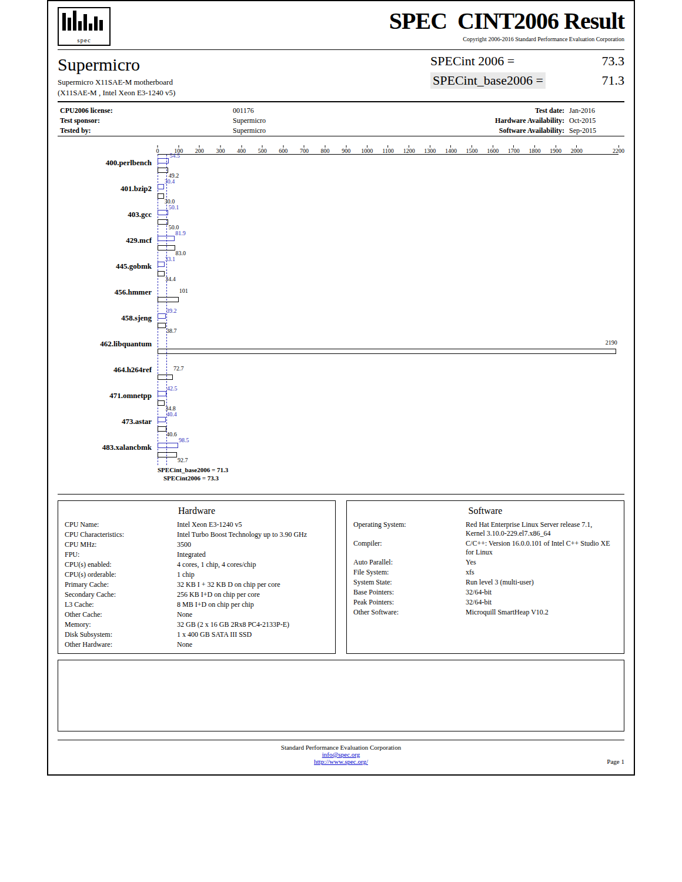spec
SPEC CINT2006 Result
Copyright 2006-2016 Standard Performance Evaluation Corporation
Supermicro
Supermicro X11SAE-M motherboard
(X11SAE-M , Intel Xeon E3-1240 v5)
SPECint 2006 =73.3
SPECint_base2006 =71.3
| CPU2006 license: | 001176 | Test date: | Jan-2016 |
| Test sponsor: | Supermicro | Hardware Availability: | Oct-2015 |
| Tested by: | Supermicro | Software Availability: | Sep-2015 |
0
100
200
300
400
500
600
700
800
900
1000
1100
1200
1300
1400
1500
1600
1700
1800
1900
2000
2200
400.perlbench
54.5
49.2
401.bzip2
30.4
30.0
403.gcc
50.1
50.0
429.mcf
81.9
83.0
445.gobmk
33.1
34.4
456.hmmer
101
458.sjeng
39.2
38.7
462.libquantum
2190
464.h264ref
72.7
471.omnetpp
42.5
34.8
473.astar
40.4
40.6
483.xalancbmk
98.5
92.7
SPECint_base2006 = 71.3
SPECint2006 = 73.3
Hardware
| CPU Name: | Intel Xeon E3-1240 v5 |
| CPU Characteristics: | Intel Turbo Boost Technology up to 3.90 GHz |
| CPU MHz: | 3500 |
| FPU: | Integrated |
| CPU(s) enabled: | 4 cores, 1 chip, 4 cores/chip |
| CPU(s) orderable: | 1 chip |
| Primary Cache: | 32 KB I + 32 KB D on chip per core |
| Secondary Cache: | 256 KB I+D on chip per core |
| L3 Cache: | 8 MB I+D on chip per chip |
| Other Cache: | None |
| Memory: | 32 GB (2 x 16 GB 2Rx8 PC4-2133P-E) |
| Disk Subsystem: | 1 x 400 GB SATA III SSD |
| Other Hardware: | None |
Software
| Operating System: | Red Hat Enterprise Linux Server release 7.1, Kernel 3.10.0-229.el7.x86_64 |
| Compiler: | C/C++: Version 16.0.0.101 of Intel C++ Studio XE for Linux |
| Auto Parallel: | Yes |
| File System: | xfs |
| System State: | Run level 3 (multi-user) |
| Base Pointers: | 32/64-bit |
| Peak Pointers: | 32/64-bit |
| Other Software: | Microquill SmartHeap V10.2 |
Standard Performance Evaluation Corporation
info@spec.org
http://www.spec.org/ Page 1